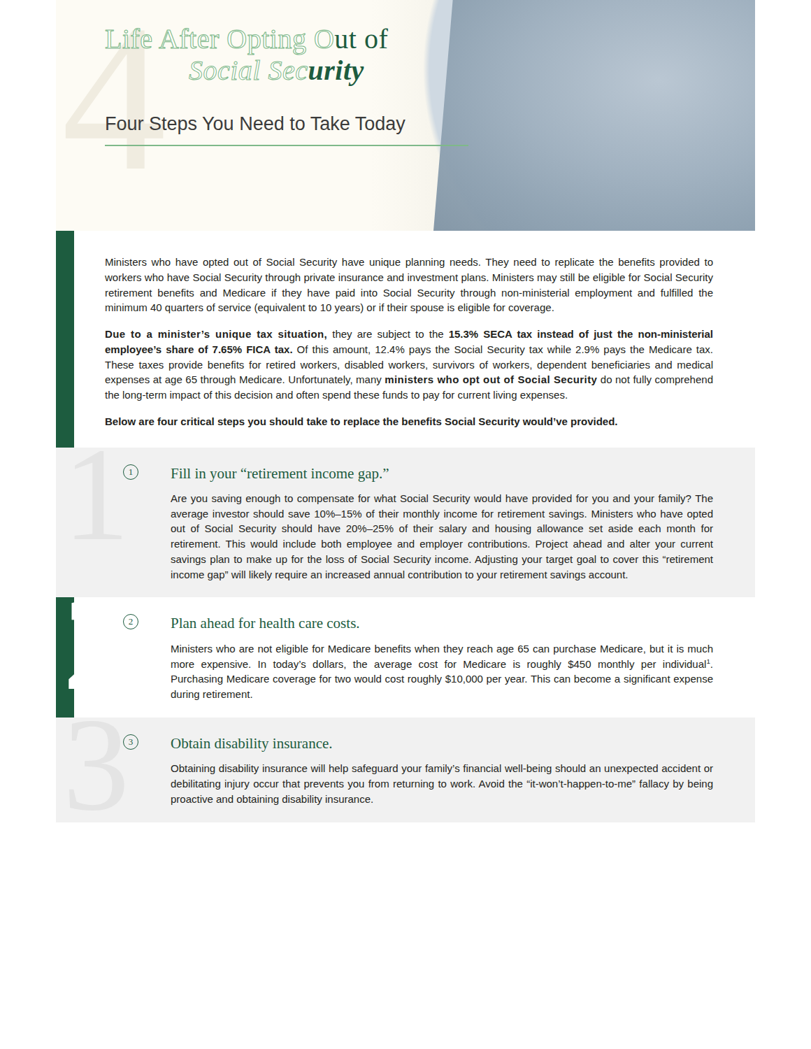4
Life After Opting Out of Social Sec urity
Four Steps You Need to Take Today
Ministers who have opted out of Social Security have unique planning needs. They need to replicate the benefits provided to workers who have Social Security through private insurance and investment plans. Ministers may still be eligible for Social Security retirement benefits and Medicare if they have paid into Social Security through non-ministerial employment and fulfilled the minimum 40 quarters of service (equivalent to 10 years) or if their spouse is eligible for coverage.
Due to a minister’s unique tax situation, they are subject to the 15.3% SECA tax instead of just the non-ministerial employee’s share of 7.65% FICA tax. Of this amount, 12.4% pays the Social Security tax while 2.9% pays the Medicare tax. These taxes provide benefits for retired workers, disabled workers, survivors of workers, dependent beneficiaries and medical expenses at age 65 through Medicare. Unfortunately, many ministers who opt out of Social Security do not fully comprehend the long-term impact of this decision and often spend these funds to pay for current living expenses.
Below are four critical steps you should take to replace the benefits Social Security would’ve provided.
1
1
Fill in your “retirement income gap.”
Are you saving enough to compensate for what Social Security would have provided for you and your family? The average investor should save 10%–15% of their monthly income for retirement savings. Ministers who have opted out of Social Security should have 20%–25% of their salary and housing allowance set aside each month for retirement. This would include both employee and employer contributions. Project ahead and alter your current savings plan to make up for the loss of Social Security income. Adjusting your target goal to cover this “retirement income gap” will likely require an increased annual contribution to your retirement savings account.
2
2
Plan ahead for health care costs.
Ministers who are not eligible for Medicare benefits when they reach age 65 can purchase Medicare, but it is much more expensive. In today’s dollars, the average cost for Medicare is roughly $450 monthly per individual1. Purchasing Medicare coverage for two would cost roughly $10,000 per year. This can become a significant expense during retirement.
3
3
Obtain disability insurance.
Obtaining disability insurance will help safeguard your family’s financial well-being should an unexpected accident or debilitating injury occur that prevents you from returning to work. Avoid the “it-won’t-happen-to-me” fallacy by being proactive and obtaining disability insurance.